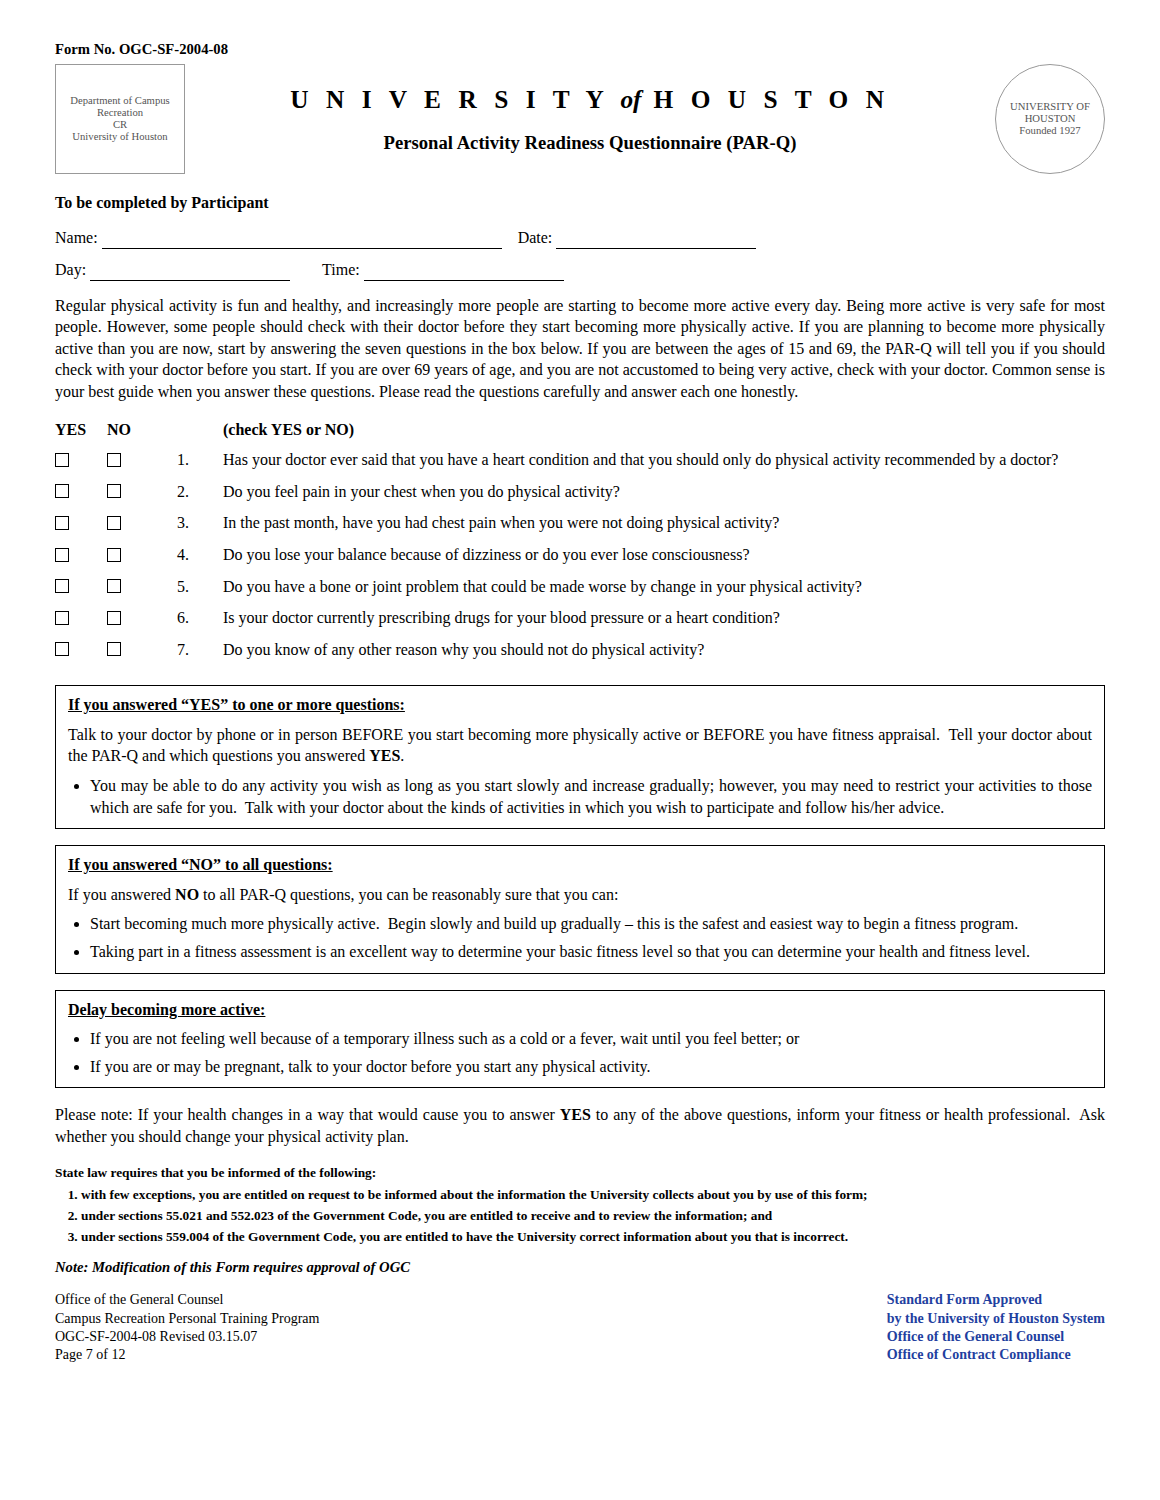Form No. OGC-SF-2004-08
Department of Campus Recreation
CR
University of Houston
U N I V E R S I T Y of H O U S T O N
Personal Activity Readiness Questionnaire (PAR-Q)
UNIVERSITY OF HOUSTON
Founded 1927
To be completed by Participant
Name: Date:
Day: Time:
Regular physical activity is fun and healthy, and increasingly more people are starting to become more active every day. Being more active is very safe for most people. However, some people should check with their doctor before they start becoming more physically active. If you are planning to become more physically active than you are now, start by answering the seven questions in the box below. If you are between the ages of 15 and 69, the PAR-Q will tell you if you should check with your doctor before you start. If you are over 69 years of age, and you are not accustomed to being very active, check with your doctor. Common sense is your best guide when you answer these questions. Please read the questions carefully and answer each one honestly.
| YES | NO | | (check YES or NO) |
| --- | --- | --- | --- |
| | | 1. | Has your doctor ever said that you have a heart condition and that you should only do physical activity recommended by a doctor? |
| | | 2. | Do you feel pain in your chest when you do physical activity? |
| | | 3. | In the past month, have you had chest pain when you were not doing physical activity? |
| | | 4. | Do you lose your balance because of dizziness or do you ever lose consciousness? |
| | | 5. | Do you have a bone or joint problem that could be made worse by change in your physical activity? |
| | | 6. | Is your doctor currently prescribing drugs for your blood pressure or a heart condition? |
| | | 7. | Do you know of any other reason why you should not do physical activity? |
If you answered “YES” to one or more questions:
Talk to your doctor by phone or in person BEFORE you start becoming more physically active or BEFORE you have fitness appraisal. Tell your doctor about the PAR-Q and which questions you answered YES.
You may be able to do any activity you wish as long as you start slowly and increase gradually; however, you may need to restrict your activities to those which are safe for you. Talk with your doctor about the kinds of activities in which you wish to participate and follow his/her advice.
If you answered “NO” to all questions:
If you answered NO to all PAR-Q questions, you can be reasonably sure that you can:
Start becoming much more physically active. Begin slowly and build up gradually – this is the safest and easiest way to begin a fitness program.
Taking part in a fitness assessment is an excellent way to determine your basic fitness level so that you can determine your health and fitness level.
Delay becoming more active:
If you are not feeling well because of a temporary illness such as a cold or a fever, wait until you feel better; or
If you are or may be pregnant, talk to your doctor before you start any physical activity.
Please note: If your health changes in a way that would cause you to answer YES to any of the above questions, inform your fitness or health professional. Ask whether you should change your physical activity plan.
State law requires that you be informed of the following:
with few exceptions, you are entitled on request to be informed about the information the University collects about you by use of this form;
under sections 55.021 and 552.023 of the Government Code, you are entitled to receive and to review the information; and
under sections 559.004 of the Government Code, you are entitled to have the University correct information about you that is incorrect.
Note: Modification of this Form requires approval of OGC
Office of the General Counsel
Campus Recreation Personal Training Program
OGC-SF-2004-08 Revised 03.15.07
Page 7 of 12
Standard Form Approved
by the University of Houston System
Office of the General Counsel
Office of Contract Compliance